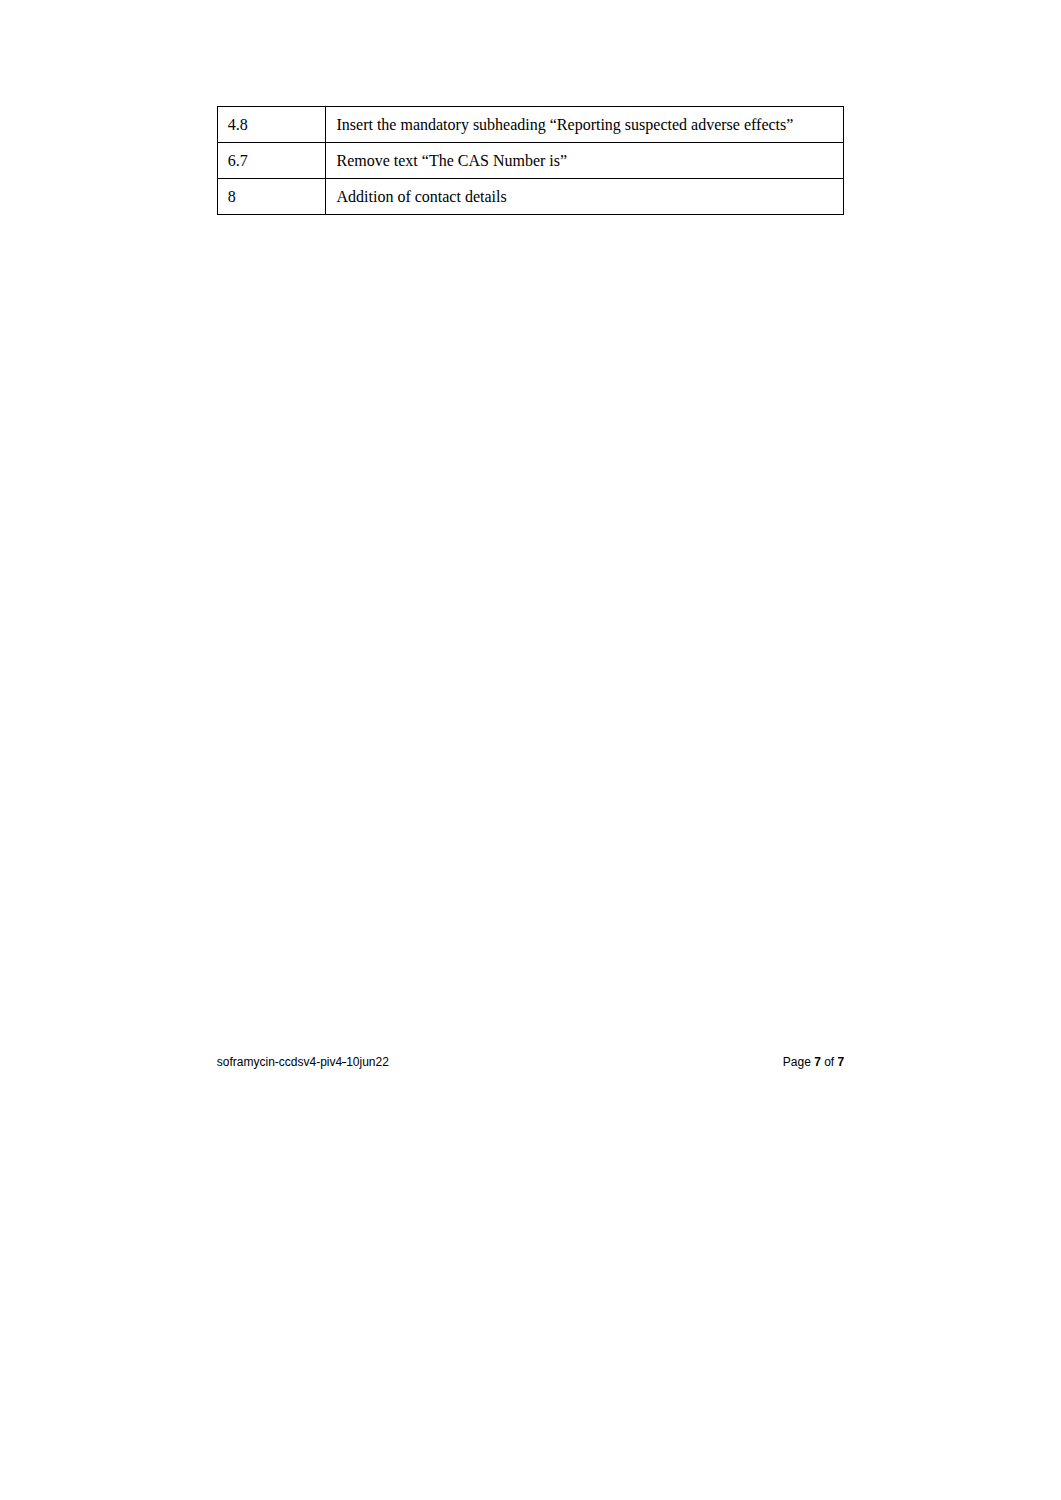| 4.8 | Insert the mandatory subheading “Reporting suspected adverse effects” |
| 6.7 | Remove text “The CAS Number is” |
| 8 | Addition of contact details |
soframycin-ccdsv4-piv4-10jun22
Page 7 of 7